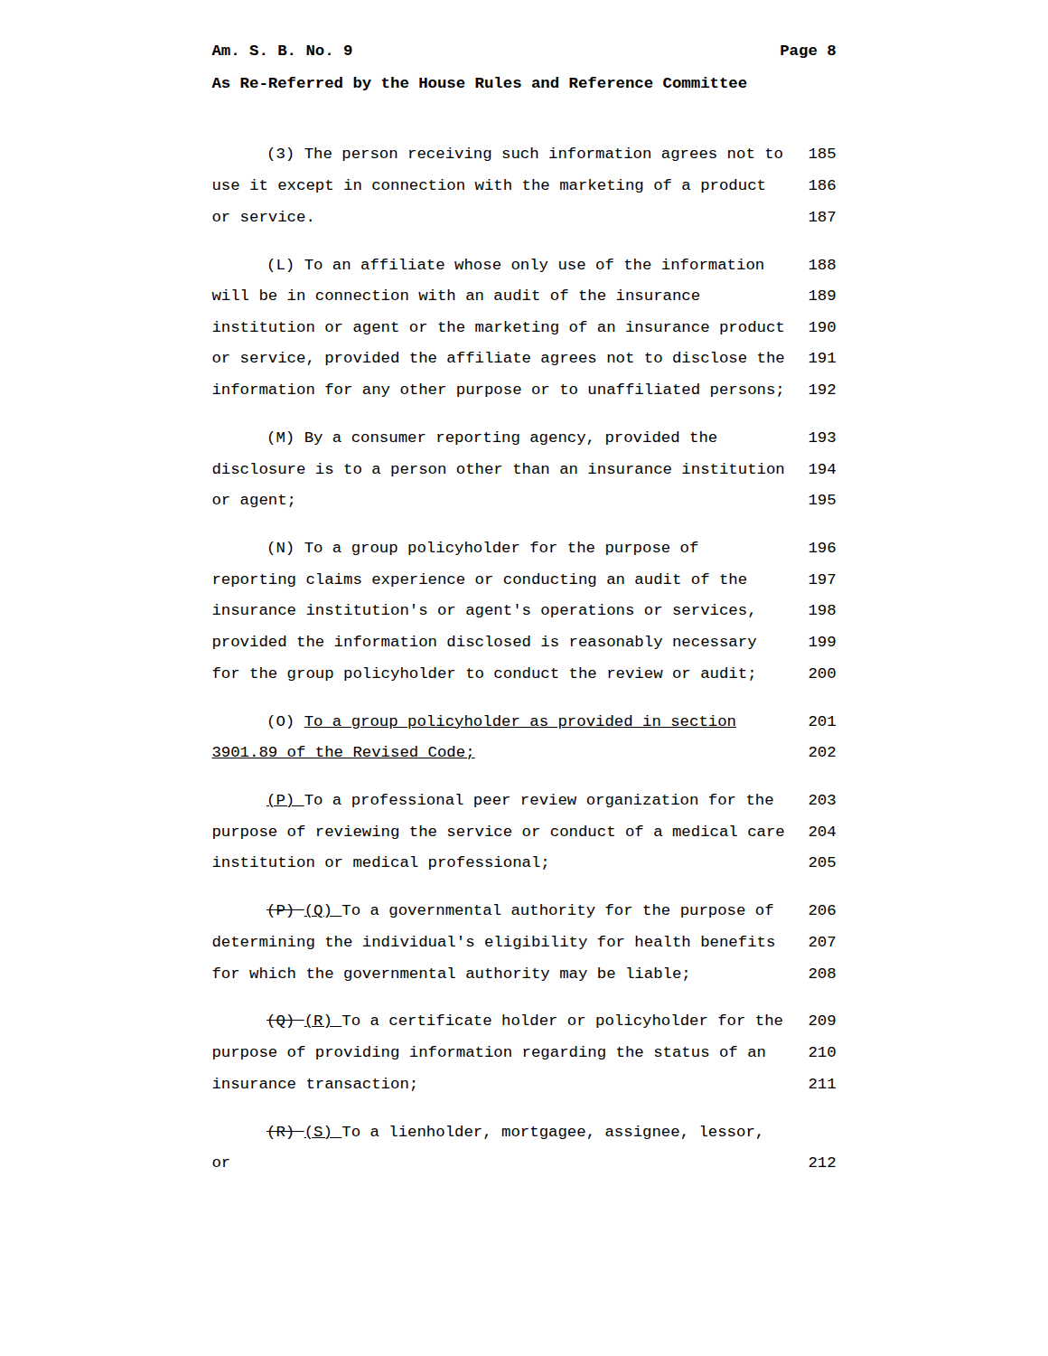Am. S. B. No. 9 Page 8
As Re-Referred by the House Rules and Reference Committee
(3) The person receiving such information agrees not to use it except in connection with the marketing of a product or service.185
186
187
(L) To an affiliate whose only use of the information will be in connection with an audit of the insurance institution or agent or the marketing of an insurance product or service, provided the affiliate agrees not to disclose the information for any other purpose or to unaffiliated persons;188
189
190
191
192
(M) By a consumer reporting agency, provided the disclosure is to a person other than an insurance institution or agent;193
194
195
(N) To a group policyholder for the purpose of reporting claims experience or conducting an audit of the insurance institution's or agent's operations or services, provided the information disclosed is reasonably necessary for the group policyholder to conduct the review or audit;196
197
198
199
200
(O) To a group policyholder as provided in section 3901.89 of the Revised Code; 201
202
(P) To a professional peer review organization for the purpose of reviewing the service or conduct of a medical care institution or medical professional;203
204
205
(P) (Q) To a governmental authority for the purpose of determining the individual's eligibility for health benefits for which the governmental authority may be liable;206
207
208
(Q) (R) To a certificate holder or policyholder for the purpose of providing information regarding the status of an insurance transaction;209
210
211
(R) (S) To a lienholder, mortgagee, assignee, lessor, or212